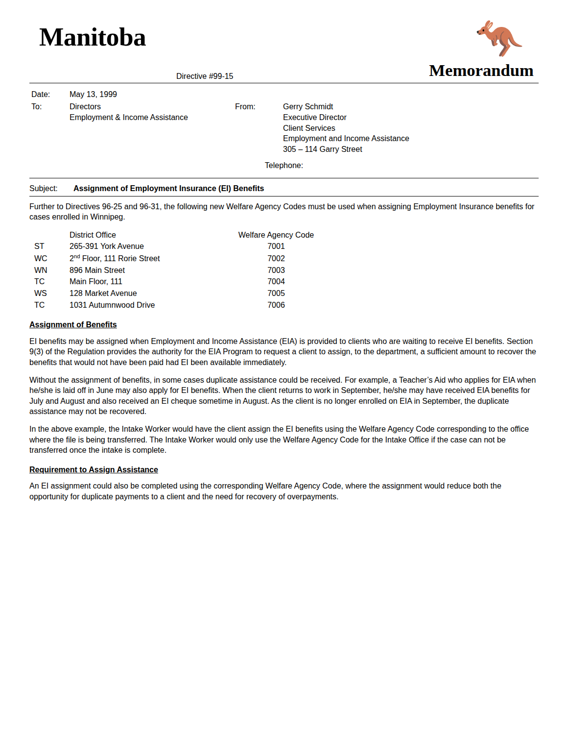Manitoba
🦘
Directive #99-15
Memorandum
| Date: | May 13, 1999 |
| To: | Directors Employment & Income Assistance | From: | Gerry Schmidt Executive Director Client Services Employment and Income Assistance 305 – 114 Garry Street |
Telephone:
Subject: Assignment of Employment Insurance (EI) Benefits
Further to Directives 96-25 and 96-31, the following new Welfare Agency Codes must be used when assigning Employment Insurance benefits for cases enrolled in Winnipeg.
| | District Office | Welfare Agency Code |
| --- | --- | --- |
| ST | 265-391 York Avenue | 7001 |
| WC | 2 nd Floor, 111 Rorie Street | 7002 |
| WN | 896 Main Street | 7003 |
| TC | Main Floor, 111 | 7004 |
| WS | 128 Market Avenue | 7005 |
| TC | 1031 Autumnwood Drive | 7006 |
Assignment of Benefits
EI benefits may be assigned when Employment and Income Assistance (EIA) is provided to clients who are waiting to receive EI benefits. Section 9(3) of the Regulation provides the authority for the EIA Program to request a client to assign, to the department, a sufficient amount to recover the benefits that would not have been paid had EI been available immediately.
Without the assignment of benefits, in some cases duplicate assistance could be received. For example, a Teacher’s Aid who applies for EIA when he/she is laid off in June may also apply for EI benefits. When the client returns to work in September, he/she may have received EIA benefits for July and August and also received an EI cheque sometime in August. As the client is no longer enrolled on EIA in September, the duplicate assistance may not be recovered.
In the above example, the Intake Worker would have the client assign the EI benefits using the Welfare Agency Code corresponding to the office where the file is being transferred. The Intake Worker would only use the Welfare Agency Code for the Intake Office if the case can not be transferred once the intake is complete.
Requirement to Assign Assistance
An EI assignment could also be completed using the corresponding Welfare Agency Code, where the assignment would reduce both the opportunity for duplicate payments to a client and the need for recovery of overpayments.